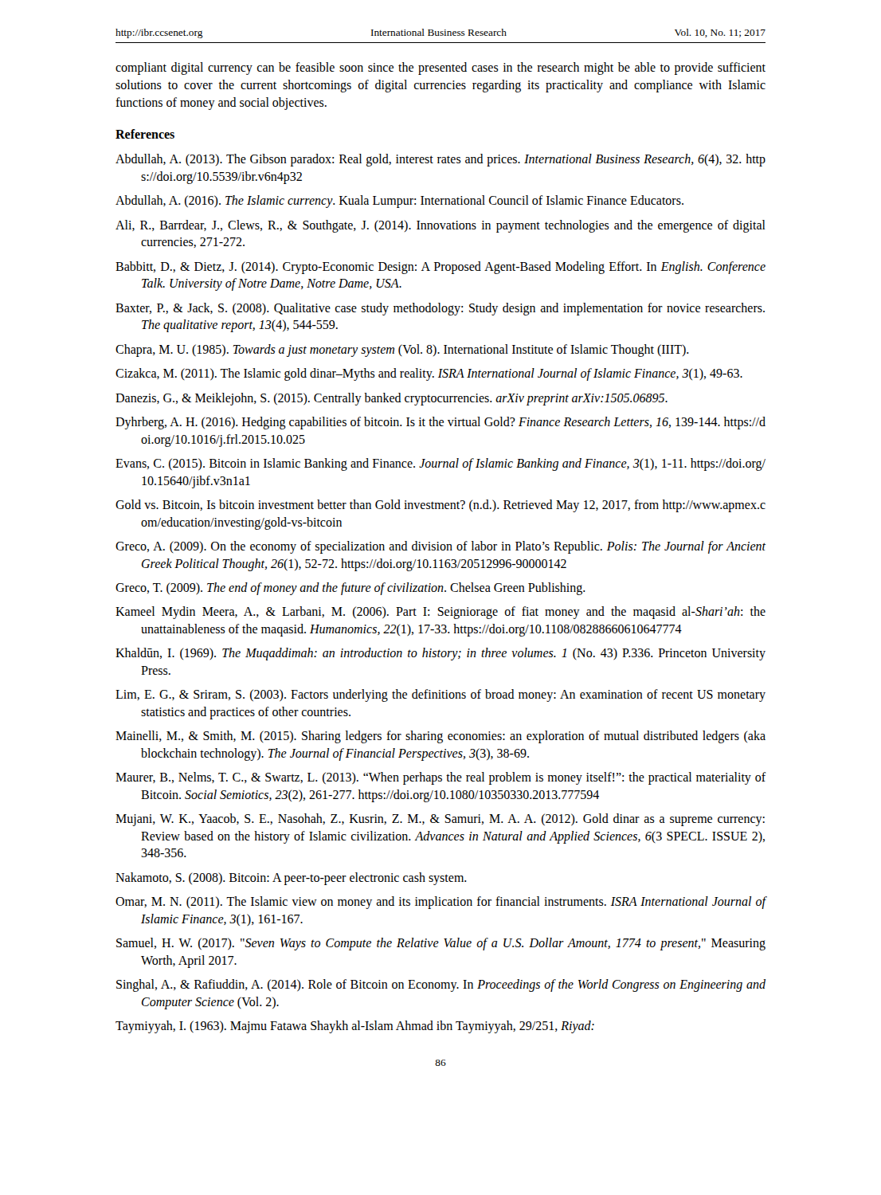http://ibr.ccsenet.org International Business Research Vol. 10, No. 11; 2017
compliant digital currency can be feasible soon since the presented cases in the research might be able to provide sufficient solutions to cover the current shortcomings of digital currencies regarding its practicality and compliance with Islamic functions of money and social objectives.
References
Abdullah, A. (2013). The Gibson paradox: Real gold, interest rates and prices. International Business Research, 6(4), 32. https://doi.org/10.5539/ibr.v6n4p32
Abdullah, A. (2016). The Islamic currency. Kuala Lumpur: International Council of Islamic Finance Educators.
Ali, R., Barrdear, J., Clews, R., & Southgate, J. (2014). Innovations in payment technologies and the emergence of digital currencies, 271-272.
Babbitt, D., & Dietz, J. (2014). Crypto-Economic Design: A Proposed Agent-Based Modeling Effort. In English. Conference Talk. University of Notre Dame, Notre Dame, USA.
Baxter, P., & Jack, S. (2008). Qualitative case study methodology: Study design and implementation for novice researchers. The qualitative report, 13(4), 544-559.
Chapra, M. U. (1985). Towards a just monetary system (Vol. 8). International Institute of Islamic Thought (IIIT).
Cizakca, M. (2011). The Islamic gold dinar–Myths and reality. ISRA International Journal of Islamic Finance, 3(1), 49-63.
Danezis, G., & Meiklejohn, S. (2015). Centrally banked cryptocurrencies. arXiv preprint arXiv:1505.06895.
Dyhrberg, A. H. (2016). Hedging capabilities of bitcoin. Is it the virtual Gold? Finance Research Letters, 16, 139-144. https://doi.org/10.1016/j.frl.2015.10.025
Evans, C. (2015). Bitcoin in Islamic Banking and Finance. Journal of Islamic Banking and Finance, 3(1), 1-11. https://doi.org/10.15640/jibf.v3n1a1
Gold vs. Bitcoin, Is bitcoin investment better than Gold investment? (n.d.). Retrieved May 12, 2017, from http://www.apmex.com/education/investing/gold-vs-bitcoin
Greco, A. (2009). On the economy of specialization and division of labor in Plato’s Republic. Polis: The Journal for Ancient Greek Political Thought, 26(1), 52-72. https://doi.org/10.1163/20512996-90000142
Greco, T. (2009). The end of money and the future of civilization. Chelsea Green Publishing.
Kameel Mydin Meera, A., & Larbani, M. (2006). Part I: Seigniorage of fiat money and the maqasid al-Shari’ah: the unattainableness of the maqasid. Humanomics, 22(1), 17-33. https://doi.org/10.1108/08288660610647774
Khaldūn, I. (1969). The Muqaddimah: an introduction to history; in three volumes. 1 (No. 43) P.336. Princeton University Press.
Lim, E. G., & Sriram, S. (2003). Factors underlying the definitions of broad money: An examination of recent US monetary statistics and practices of other countries.
Mainelli, M., & Smith, M. (2015). Sharing ledgers for sharing economies: an exploration of mutual distributed ledgers (aka blockchain technology). The Journal of Financial Perspectives, 3(3), 38-69.
Maurer, B., Nelms, T. C., & Swartz, L. (2013). “When perhaps the real problem is money itself!”: the practical materiality of Bitcoin. Social Semiotics, 23(2), 261-277. https://doi.org/10.1080/10350330.2013.777594
Mujani, W. K., Yaacob, S. E., Nasohah, Z., Kusrin, Z. M., & Samuri, M. A. A. (2012). Gold dinar as a supreme currency: Review based on the history of Islamic civilization. Advances in Natural and Applied Sciences, 6(3 SPECL. ISSUE 2), 348-356.
Nakamoto, S. (2008). Bitcoin: A peer-to-peer electronic cash system.
Omar, M. N. (2011). The Islamic view on money and its implication for financial instruments. ISRA International Journal of Islamic Finance, 3(1), 161-167.
Samuel, H. W. (2017). "Seven Ways to Compute the Relative Value of a U.S. Dollar Amount, 1774 to present," Measuring Worth, April 2017.
Singhal, A., & Rafiuddin, A. (2014). Role of Bitcoin on Economy. In Proceedings of the World Congress on Engineering and Computer Science (Vol. 2).
Taymiyyah, I. (1963). Majmu Fatawa Shaykh al-Islam Ahmad ibn Taymiyyah, 29/251, Riyad:
86